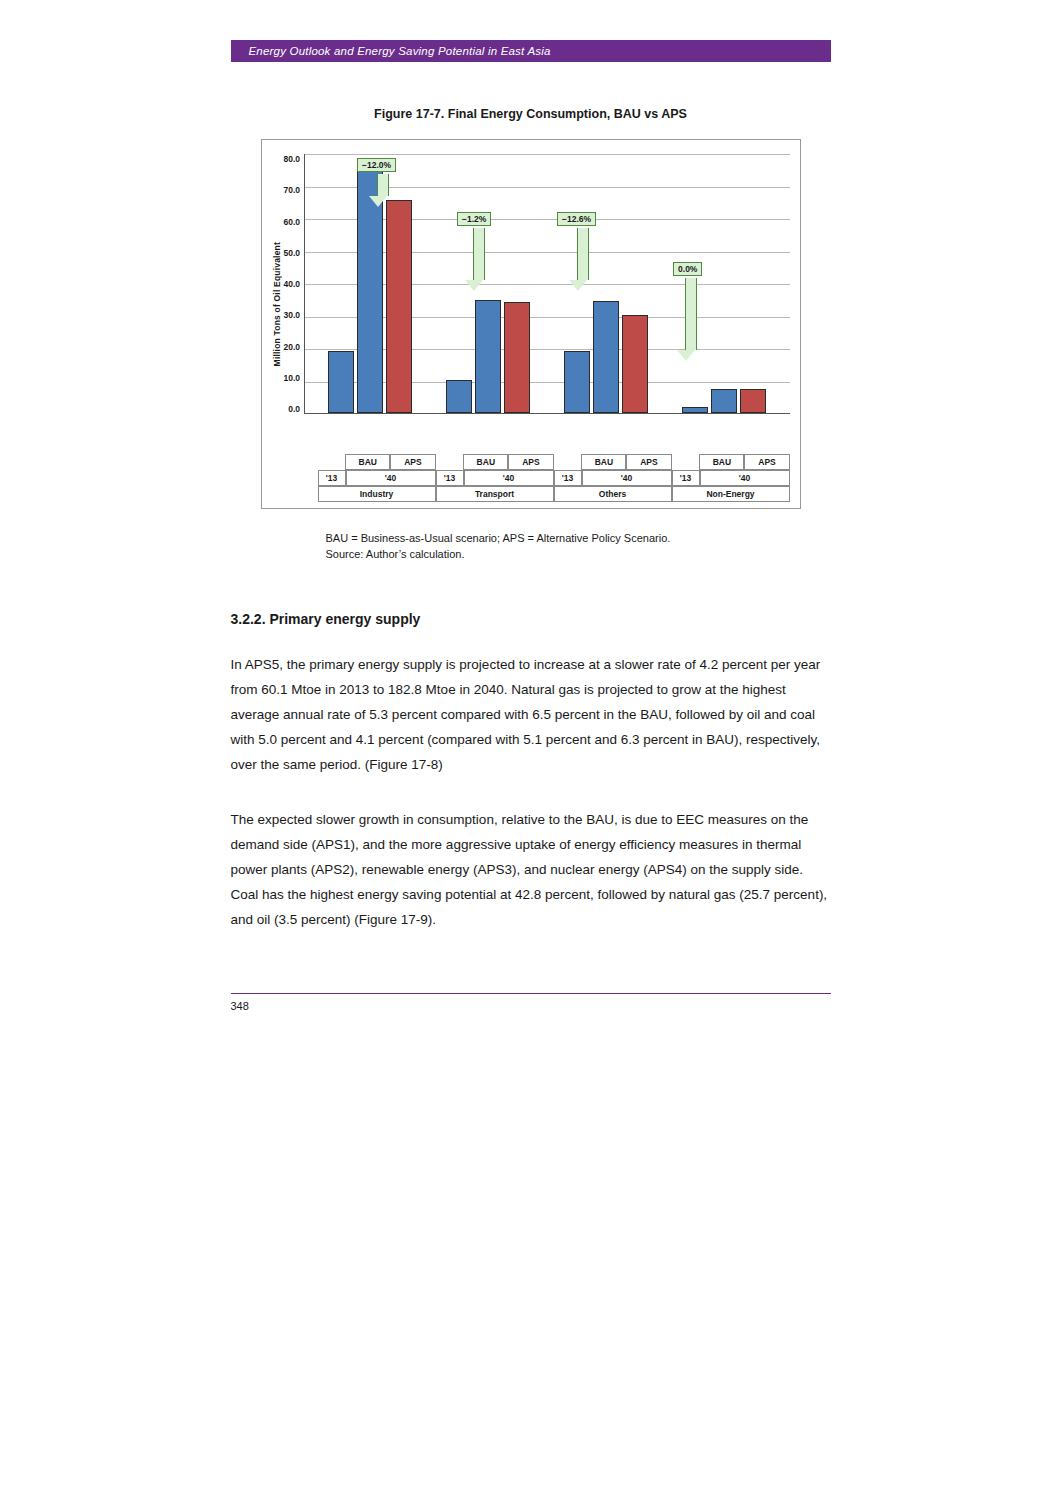Energy Outlook and Energy Saving Potential in East Asia
Figure 17-7. Final Energy Consumption, BAU vs APS
Million Tons of Oil Equivalent
80.0
70.0
60.0
50.0
40.0
30.0
20.0
10.0
0.0
−12.0%
−1.2%
−12.6%
0.0%
BAU
APS
BAU
APS
BAU
APS
BAU
APS
'13
'40
'13
'40
'13
'40
'13
'40
Industry
Transport
Others
Non-Energy
BAU = Business-as-Usual scenario; APS = Alternative Policy Scenario.
Source: Author’s calculation.
3.2.2. Primary energy supply
In APS5, the primary energy supply is projected to increase at a slower rate of 4.2 percent per year from 60.1 Mtoe in 2013 to 182.8 Mtoe in 2040. Natural gas is projected to grow at the highest average annual rate of 5.3 percent compared with 6.5 percent in the BAU, followed by oil and coal with 5.0 percent and 4.1 percent (compared with 5.1 percent and 6.3 percent in BAU), respectively, over the same period. (Figure 17-8)
The expected slower growth in consumption, relative to the BAU, is due to EEC measures on the demand side (APS1), and the more aggressive uptake of energy efficiency measures in thermal power plants (APS2), renewable energy (APS3), and nuclear energy (APS4) on the supply side. Coal has the highest energy saving potential at 42.8 percent, followed by natural gas (25.7 percent), and oil (3.5 percent) (Figure 17-9).
348